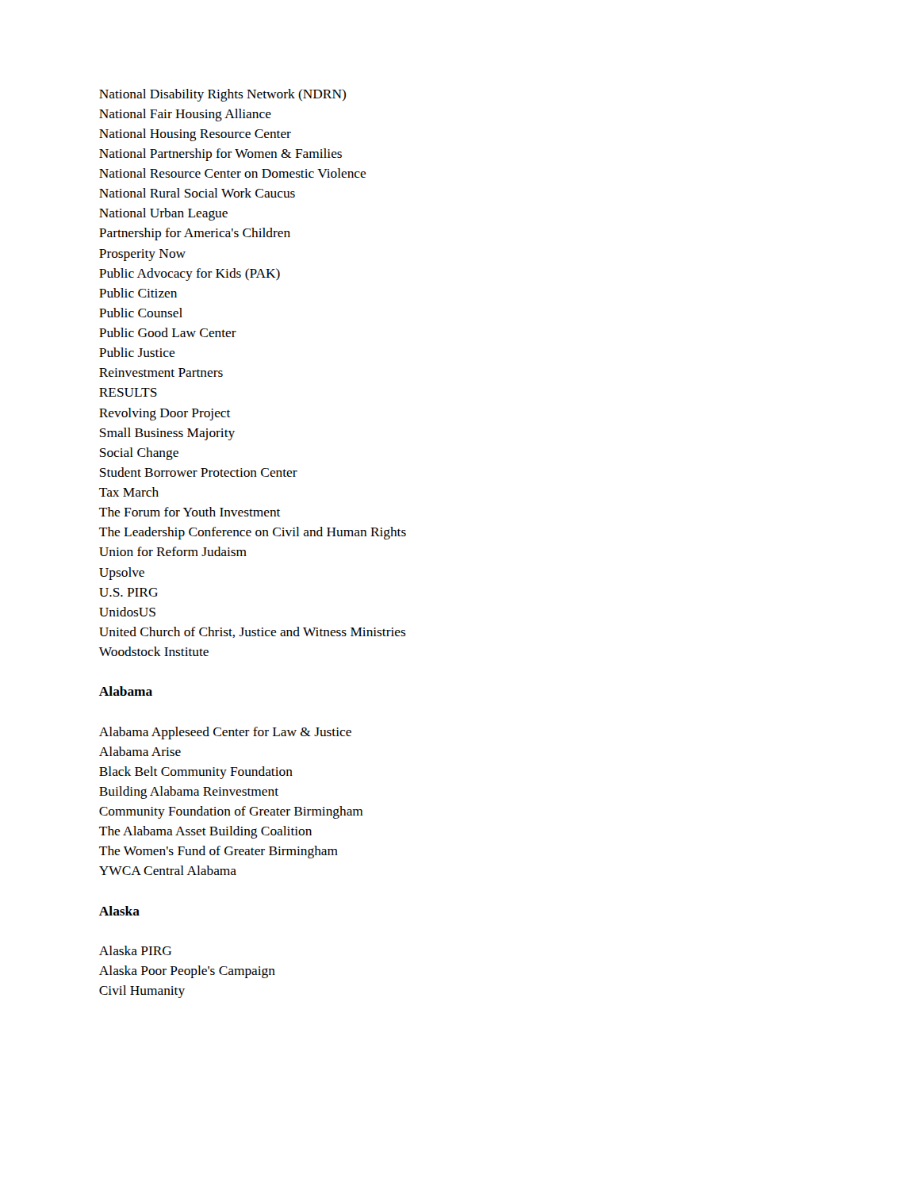National Disability Rights Network (NDRN)
National Fair Housing Alliance
National Housing Resource Center
National Partnership for Women & Families
National Resource Center on Domestic Violence
National Rural Social Work Caucus
National Urban League
Partnership for America's Children
Prosperity Now
Public Advocacy for Kids (PAK)
Public Citizen
Public Counsel
Public Good Law Center
Public Justice
Reinvestment Partners
RESULTS
Revolving Door Project
Small Business Majority
Social Change
Student Borrower Protection Center
Tax March
The Forum for Youth Investment
The Leadership Conference on Civil and Human Rights
Union for Reform Judaism
Upsolve
U.S. PIRG
UnidosUS
United Church of Christ, Justice and Witness Ministries
Woodstock Institute
Alabama
Alabama Appleseed Center for Law & Justice
Alabama Arise
Black Belt Community Foundation
Building Alabama Reinvestment
Community Foundation of Greater Birmingham
The Alabama Asset Building Coalition
The Women's Fund of Greater Birmingham
YWCA Central Alabama
Alaska
Alaska PIRG
Alaska Poor People's Campaign
Civil Humanity